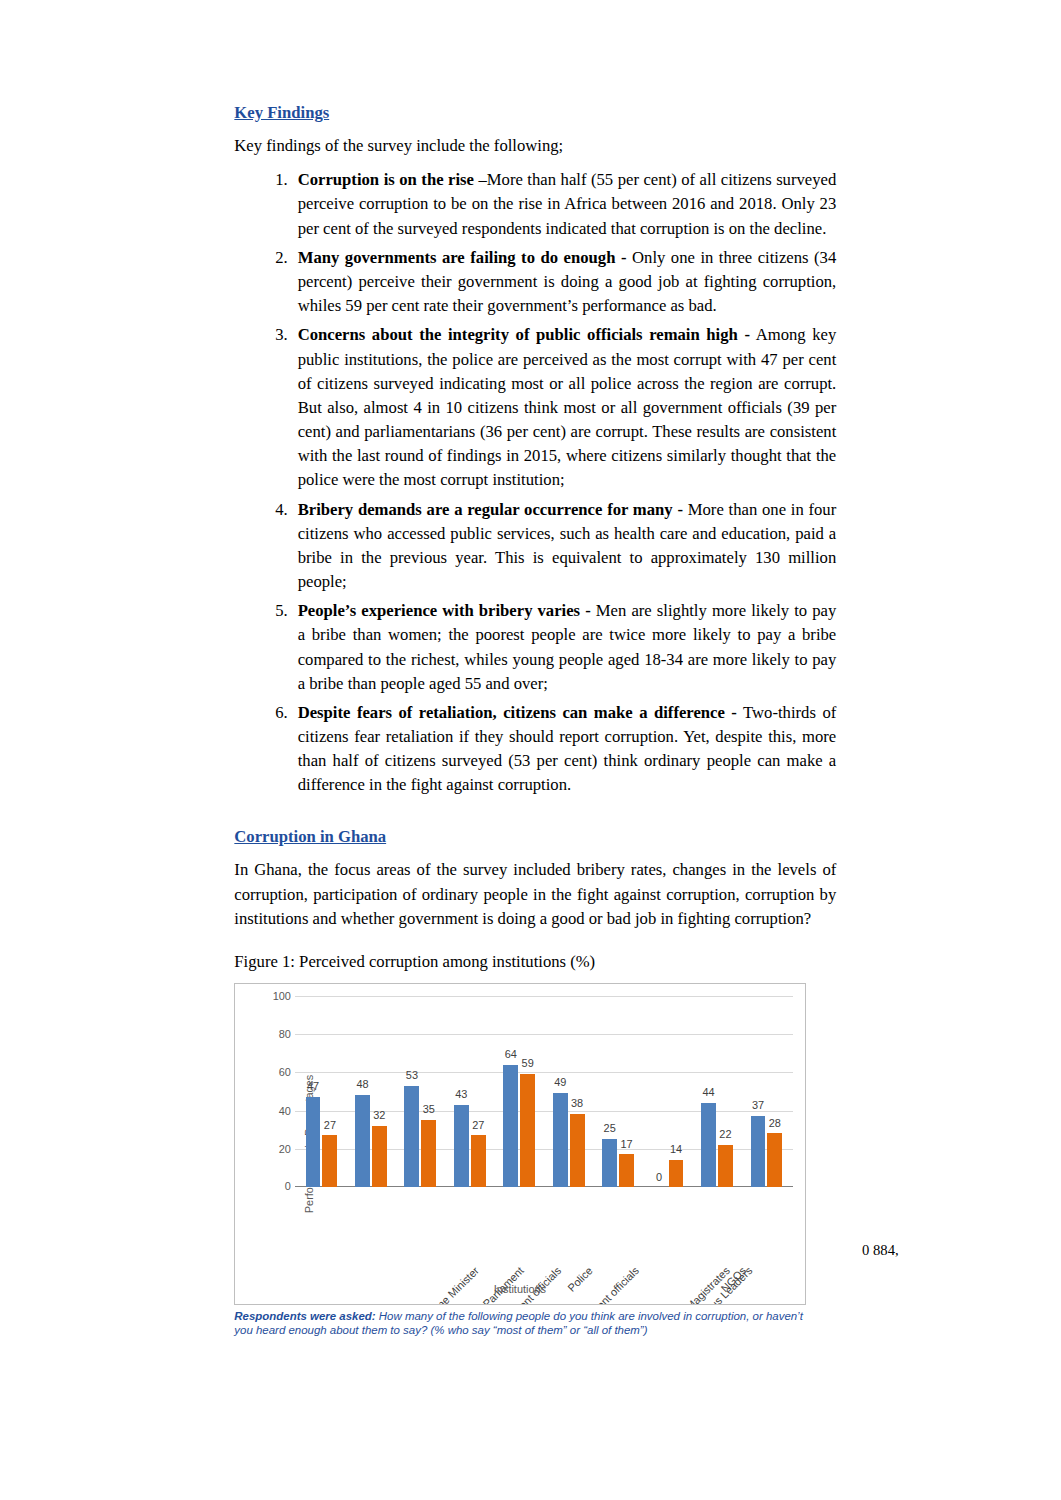Key Findings
Key findings of the survey include the following;
Corruption is on the rise –More than half (55 per cent) of all citizens surveyed perceive corruption to be on the rise in Africa between 2016 and 2018. Only 23 per cent of the surveyed respondents indicated that corruption is on the decline.
Many governments are failing to do enough - Only one in three citizens (34 percent) perceive their government is doing a good job at fighting corruption, whiles 59 per cent rate their government’s performance as bad.
Concerns about the integrity of public officials remain high - Among key public institutions, the police are perceived as the most corrupt with 47 per cent of citizens surveyed indicating most or all police across the region are corrupt. But also, almost 4 in 10 citizens think most or all government officials (39 per cent) and parliamentarians (36 per cent) are corrupt. These results are consistent with the last round of findings in 2015, where citizens similarly thought that the police were the most corrupt institution;
Bribery demands are a regular occurrence for many - More than one in four citizens who accessed public services, such as health care and education, paid a bribe in the previous year. This is equivalent to approximately 130 million people;
People’s experience with bribery varies - Men are slightly more likely to pay a bribe than women; the poorest people are twice more likely to pay a bribe compared to the richest, whiles young people aged 18-34 are more likely to pay a bribe than people aged 55 and over;
Despite fears of retaliation, citizens can make a difference - Two-thirds of citizens fear retaliation if they should report corruption. Yet, despite this, more than half of citizens surveyed (53 per cent) think ordinary people can make a difference in the fight against corruption.
Corruption in Ghana
In Ghana, the focus areas of the survey included bribery rates, changes in the levels of corruption, participation of ordinary people in the fight against corruption, corruption by institutions and whether government is doing a good or bad job in fighting corruption?
Figure 1: Perceived corruption among institutions (%)
Performance in Percentages
100
80
60
40
20
0
47
27
48
32
53
35
43
27
64
59
49
38
25
17
0
14
44
22
37
28
President/Prime Minister
Members of Parliament
Government officials
Local government officials
Police
Judges and Magistrates
Religious Leaders
NGOs
Business Executives
Traditional Leaders
Institutions
0 884,
Respondents were asked: How many of the following people do you think are involved in corruption, or haven’t you heard enough about them to say? (% who say “most of them” or “all of them”)